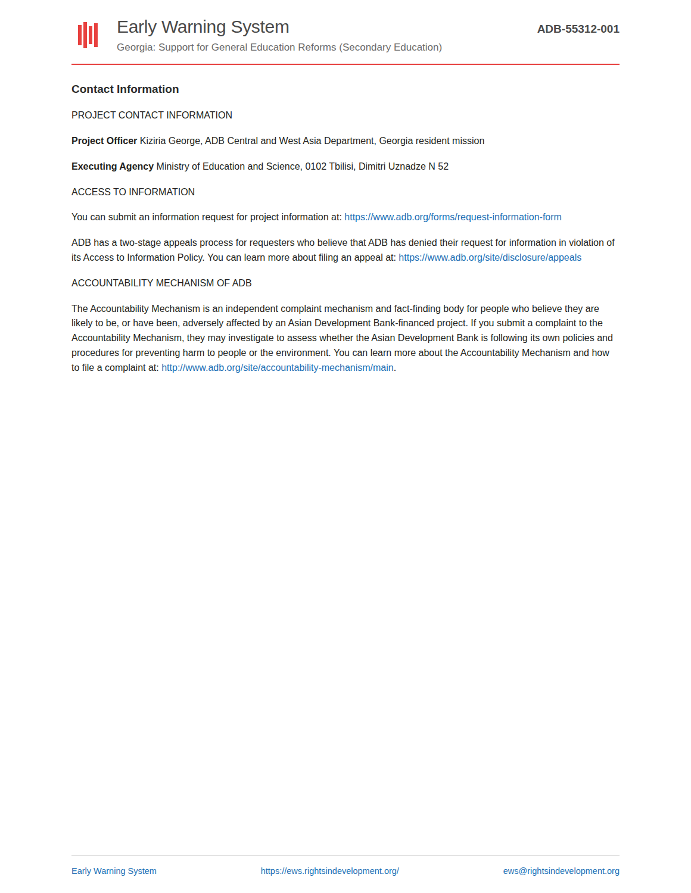Early Warning System
Georgia: Support for General Education Reforms (Secondary Education)
ADB-55312-001
Contact Information
PROJECT CONTACT INFORMATION
Project Officer Kiziria George, ADB Central and West Asia Department, Georgia resident mission
Executing Agency Ministry of Education and Science, 0102 Tbilisi, Dimitri Uznadze N 52
ACCESS TO INFORMATION
You can submit an information request for project information at: https://www.adb.org/forms/request-information-form
ADB has a two-stage appeals process for requesters who believe that ADB has denied their request for information in violation of its Access to Information Policy. You can learn more about filing an appeal at: https://www.adb.org/site/disclosure/appeals
ACCOUNTABILITY MECHANISM OF ADB
The Accountability Mechanism is an independent complaint mechanism and fact-finding body for people who believe they are likely to be, or have been, adversely affected by an Asian Development Bank-financed project. If you submit a complaint to the Accountability Mechanism, they may investigate to assess whether the Asian Development Bank is following its own policies and procedures for preventing harm to people or the environment. You can learn more about the Accountability Mechanism and how to file a complaint at: http://www.adb.org/site/accountability-mechanism/main.
Early Warning System
https://ews.rightsindevelopment.org/
ews@rightsindevelopment.org